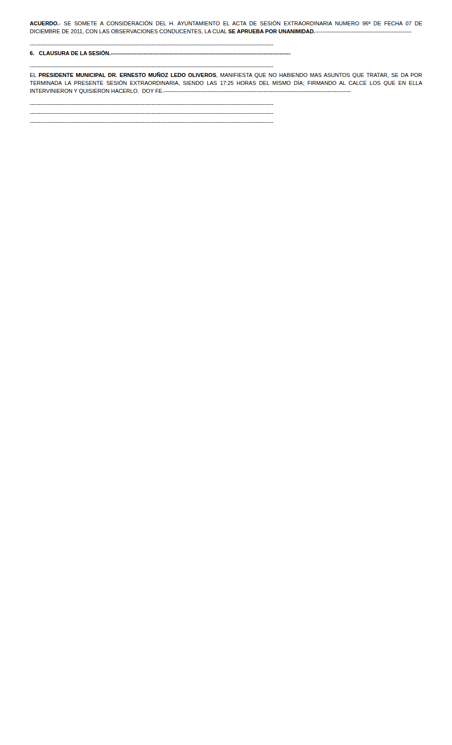ACUERDO.- SE SOMETE A CONSIDERACIÓN DEL H. AYUNTAMIENTO EL ACTA DE SESIÓN EXTRAORDINARIA NUMERO 96ª DE FECHA 07 DE DICIEMBRE DE 2011, CON LAS OBSERVACIONES CONDUCENTES, LA CUAL SE APRUEBA POR UNANIMIDAD.-----------------------------------------------------
--------------------------------------------------------------------------------------------------------------------------------------
6. CLAUSURA DE LA SESIÓN.---------------------------------------------------------------------------------------------------
--------------------------------------------------------------------------------------------------------------------------------------
EL PRESIDENTE MUNICIPAL DR. ERNESTO MUÑOZ LEDO OLIVEROS, MANIFIESTA QUE NO HABIENDO MAS ASUNTOS QUE TRATAR, SE DA POR TERMINADA LA PRESENTE SESIÓN EXTRAORDINARIA, SIENDO LAS 17:25 HORAS DEL MISMO DÍA; FIRMANDO AL CALCE LOS QUE EN ELLA INTERVINIERON Y QUISIERON HACERLO. DOY FE.-------------------------------------------------------------------------------------------------------
--------------------------------------------------------------------------------------------------------------------------------------
--------------------------------------------------------------------------------------------------------------------------------------
--------------------------------------------------------------------------------------------------------------------------------------